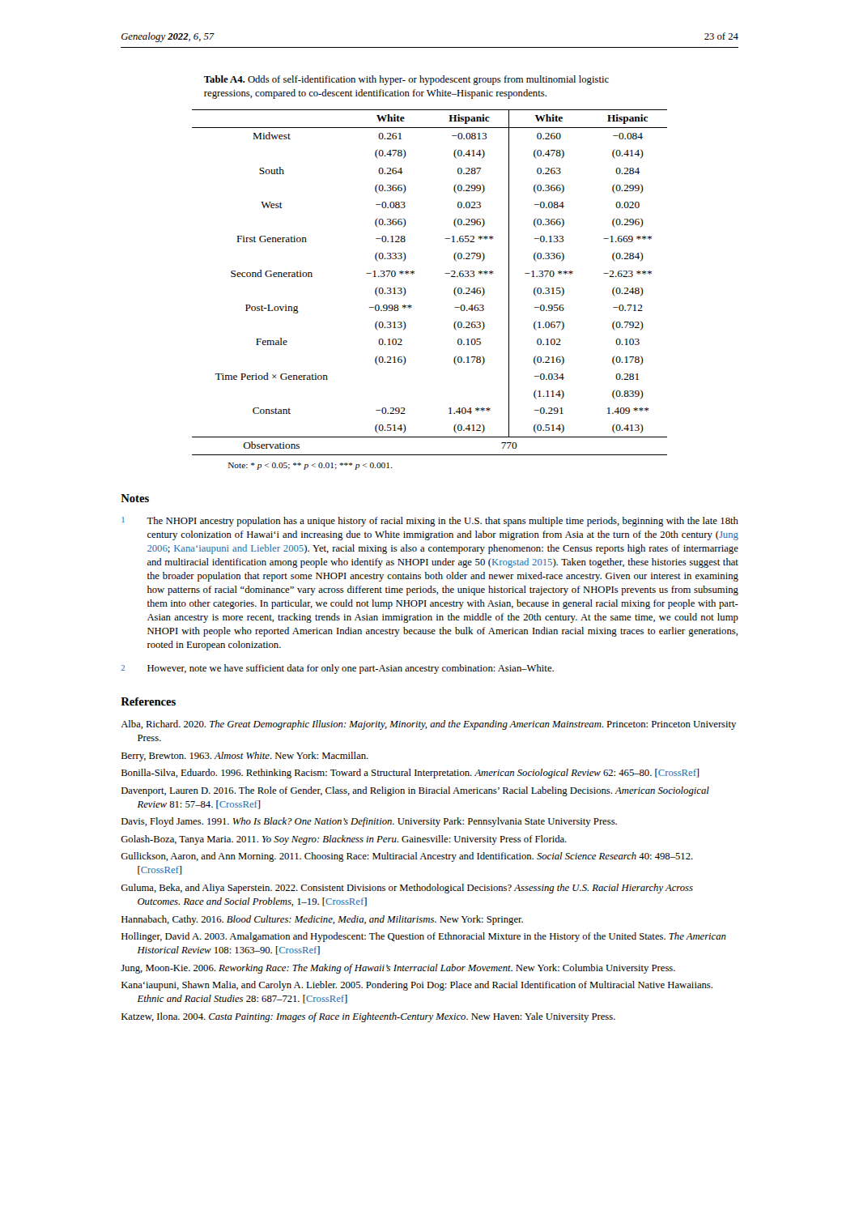Genealogy 2022, 6, 57 23 of 24
Table A4. Odds of self-identification with hyper- or hypodescent groups from multinomial logistic regressions, compared to co-descent identification for White–Hispanic respondents.
| | White | Hispanic | White | Hispanic |
| --- | --- | --- | --- | --- |
| Midwest | 0.261 | −0.0813 | 0.260 | −0.084 |
| | (0.478) | (0.414) | (0.478) | (0.414) |
| South | 0.264 | 0.287 | 0.263 | 0.284 |
| | (0.366) | (0.299) | (0.366) | (0.299) |
| West | −0.083 | 0.023 | −0.084 | 0.020 |
| | (0.366) | (0.296) | (0.366) | (0.296) |
| First Generation | −0.128 | −1.652 *** | −0.133 | −1.669 *** |
| | (0.333) | (0.279) | (0.336) | (0.284) |
| Second Generation | −1.370 *** | −2.633 *** | −1.370 *** | −2.623 *** |
| | (0.313) | (0.246) | (0.315) | (0.248) |
| Post-Loving | −0.998 ** | −0.463 | −0.956 | −0.712 |
| | (0.313) | (0.263) | (1.067) | (0.792) |
| Female | 0.102 | 0.105 | 0.102 | 0.103 |
| | (0.216) | (0.178) | (0.216) | (0.178) |
| Time Period × Generation | | | −0.034 | 0.281 |
| | | | (1.114) | (0.839) |
| Constant | −0.292 | 1.404 *** | −0.291 | 1.409 *** |
| | (0.514) | (0.412) | (0.514) | (0.413) |
| Observations | 770 |
Note: * p < 0.05; ** p < 0.01; *** p < 0.001.
Notes
1 The NHOPI ancestry population has a unique history of racial mixing in the U.S. that spans multiple time periods, beginning with the late 18th century colonization of Hawai‘i and increasing due to White immigration and labor migration from Asia at the turn of the 20th century (Jung 2006; Kana‘iaupuni and Liebler 2005). Yet, racial mixing is also a contemporary phenomenon: the Census reports high rates of intermarriage and multiracial identification among people who identify as NHOPI under age 50 (Krogstad 2015). Taken together, these histories suggest that the broader population that report some NHOPI ancestry contains both older and newer mixed-race ancestry. Given our interest in examining how patterns of racial “dominance” vary across different time periods, the unique historical trajectory of NHOPIs prevents us from subsuming them into other categories. In particular, we could not lump NHOPI ancestry with Asian, because in general racial mixing for people with part-Asian ancestry is more recent, tracking trends in Asian immigration in the middle of the 20th century. At the same time, we could not lump NHOPI with people who reported American Indian ancestry because the bulk of American Indian racial mixing traces to earlier generations, rooted in European colonization.
2 However, note we have sufficient data for only one part-Asian ancestry combination: Asian–White.
References
Alba, Richard. 2020. The Great Demographic Illusion: Majority, Minority, and the Expanding American Mainstream. Princeton: Princeton University Press.
Berry, Brewton. 1963. Almost White. New York: Macmillan.
Bonilla-Silva, Eduardo. 1996. Rethinking Racism: Toward a Structural Interpretation. American Sociological Review 62: 465–80. [CrossRef]
Davenport, Lauren D. 2016. The Role of Gender, Class, and Religion in Biracial Americans’ Racial Labeling Decisions. American Sociological Review 81: 57–84. [CrossRef]
Davis, Floyd James. 1991. Who Is Black? One Nation’s Definition. University Park: Pennsylvania State University Press.
Golash-Boza, Tanya Maria. 2011. Yo Soy Negro: Blackness in Peru. Gainesville: University Press of Florida.
Gullickson, Aaron, and Ann Morning. 2011. Choosing Race: Multiracial Ancestry and Identification. Social Science Research 40: 498–512. [CrossRef]
Guluma, Beka, and Aliya Saperstein. 2022. Consistent Divisions or Methodological Decisions? Assessing the U.S. Racial Hierarchy Across Outcomes. Race and Social Problems, 1–19. [CrossRef]
Hannabach, Cathy. 2016. Blood Cultures: Medicine, Media, and Militarisms. New York: Springer.
Hollinger, David A. 2003. Amalgamation and Hypodescent: The Question of Ethnoracial Mixture in the History of the United States. The American Historical Review 108: 1363–90. [CrossRef]
Jung, Moon-Kie. 2006. Reworking Race: The Making of Hawaii’s Interracial Labor Movement. New York: Columbia University Press.
Kana‘iaupuni, Shawn Malia, and Carolyn A. Liebler. 2005. Pondering Poi Dog: Place and Racial Identification of Multiracial Native Hawaiians. Ethnic and Racial Studies 28: 687–721. [CrossRef]
Katzew, Ilona. 2004. Casta Painting: Images of Race in Eighteenth-Century Mexico. New Haven: Yale University Press.